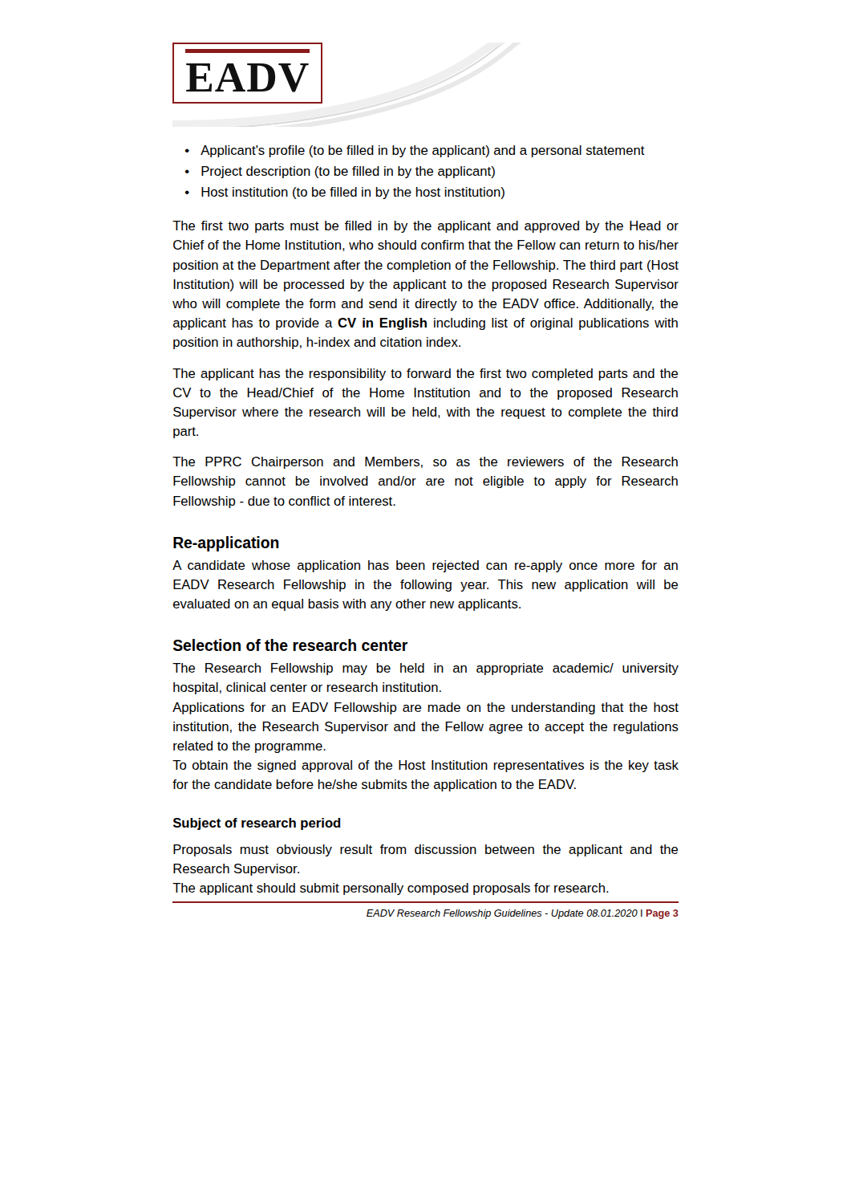EADV
Applicant's profile (to be filled in by the applicant) and a personal statement
Project description (to be filled in by the applicant)
Host institution (to be filled in by the host institution)
The first two parts must be filled in by the applicant and approved by the Head or Chief of the Home Institution, who should confirm that the Fellow can return to his/her position at the Department after the completion of the Fellowship. The third part (Host Institution) will be processed by the applicant to the proposed Research Supervisor who will complete the form and send it directly to the EADV office. Additionally, the applicant has to provide a CV in English including list of original publications with position in authorship, h-index and citation index.
The applicant has the responsibility to forward the first two completed parts and the CV to the Head/Chief of the Home Institution and to the proposed Research Supervisor where the research will be held, with the request to complete the third part.
The PPRC Chairperson and Members, so as the reviewers of the Research Fellowship cannot be involved and/or are not eligible to apply for Research Fellowship - due to conflict of interest.
Re-application
A candidate whose application has been rejected can re-apply once more for an EADV Research Fellowship in the following year. This new application will be evaluated on an equal basis with any other new applicants.
Selection of the research center
The Research Fellowship may be held in an appropriate academic/ university hospital, clinical center or research institution.
Applications for an EADV Fellowship are made on the understanding that the host institution, the Research Supervisor and the Fellow agree to accept the regulations related to the programme.
To obtain the signed approval of the Host Institution representatives is the key task for the candidate before he/she submits the application to the EADV.
Subject of research period
Proposals must obviously result from discussion between the applicant and the Research Supervisor.
The applicant should submit personally composed proposals for research.
EADV Research Fellowship Guidelines - Update 08.01.2020 I Page 3